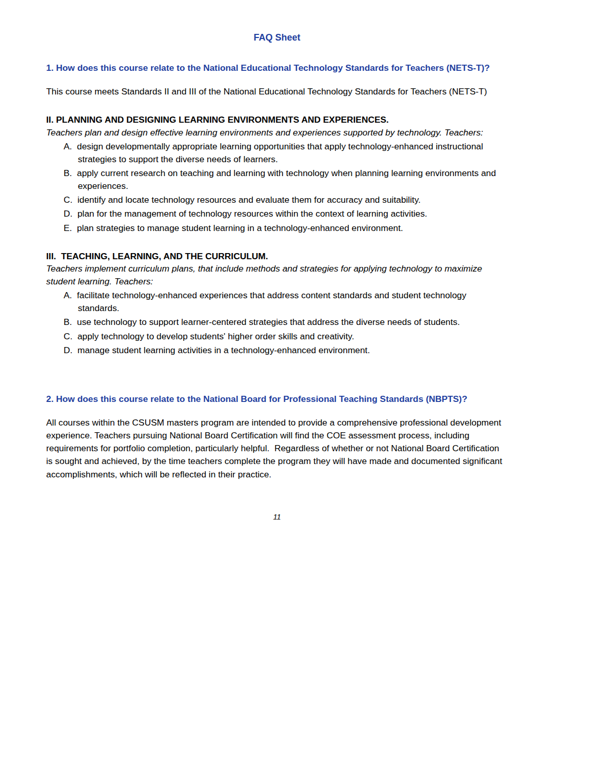FAQ Sheet
1. How does this course relate to the National Educational Technology Standards for Teachers (NETS-T)?
This course meets Standards II and III of the National Educational Technology Standards for Teachers (NETS-T)
II. PLANNING AND DESIGNING LEARNING ENVIRONMENTS AND EXPERIENCES.
Teachers plan and design effective learning environments and experiences supported by technology. Teachers:
A. design developmentally appropriate learning opportunities that apply technology-enhanced instructional strategies to support the diverse needs of learners.
B. apply current research on teaching and learning with technology when planning learning environments and experiences.
C. identify and locate technology resources and evaluate them for accuracy and suitability.
D. plan for the management of technology resources within the context of learning activities.
E. plan strategies to manage student learning in a technology-enhanced environment.
III. TEACHING, LEARNING, AND THE CURRICULUM.
Teachers implement curriculum plans, that include methods and strategies for applying technology to maximize student learning. Teachers:
A. facilitate technology-enhanced experiences that address content standards and student technology standards.
B. use technology to support learner-centered strategies that address the diverse needs of students.
C. apply technology to develop students' higher order skills and creativity.
D. manage student learning activities in a technology-enhanced environment.
2. How does this course relate to the National Board for Professional Teaching Standards (NBPTS)?
All courses within the CSUSM masters program are intended to provide a comprehensive professional development experience. Teachers pursuing National Board Certification will find the COE assessment process, including requirements for portfolio completion, particularly helpful. Regardless of whether or not National Board Certification is sought and achieved, by the time teachers complete the program they will have made and documented significant accomplishments, which will be reflected in their practice.
11